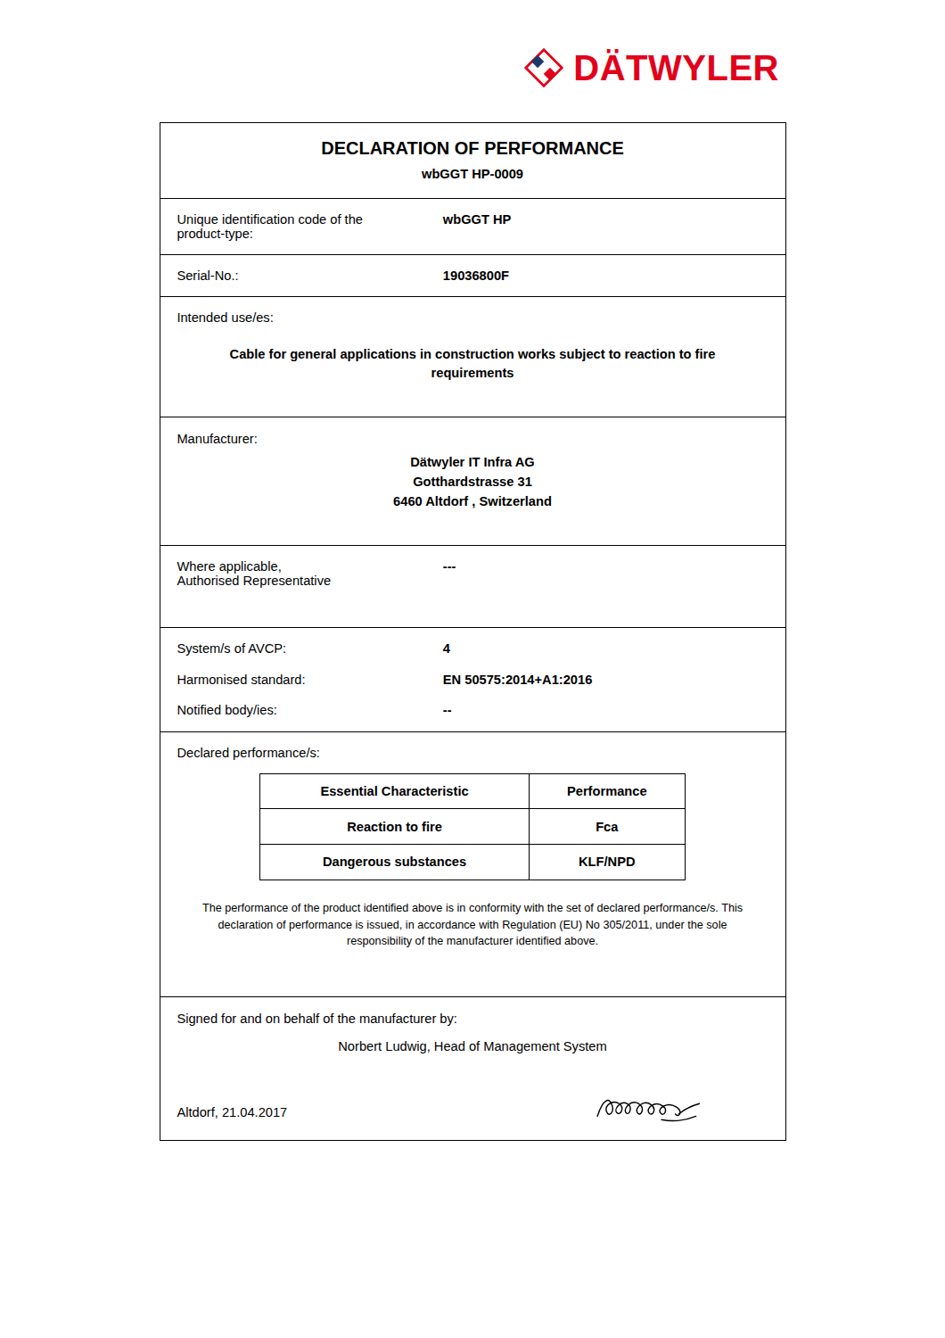DÄTWYLER
| DECLARATION OF PERFORMANCE wbGGT HP-0009 |
| / Unique identification code of the product-type: / wbGGT HP / |
| / Serial-No.: / 19036800F / |
| Intended use/es: Cable for general applications in construction works subject to reaction to fire requirements |
| Manufacturer: Dätwyler IT Infra AG Gotthardstrasse 31 6460 Altdorf , Switzerland |
| / Where applicable, Authorised Representative / --- / |
| / System/s of AVCP: / 4 / / Harmonised standard: / EN 50575:2014+A1:2016 / / Notified body/ies: / -- / |
| Declared performance/s: / Essential Characteristic / Performance / / --- / --- / / Reaction to fire / Fca / / Dangerous substances / KLF/NPD / The performance of the product identified above is in conformity with the set of declared performance/s. This declaration of performance is issued, in accordance with Regulation (EU) No 305/2011, under the sole responsibility of the manufacturer identified above. |
| Signed for and on behalf of the manufacturer by: Norbert Ludwig, Head of Management System Altdorf, 21.04.2017 |